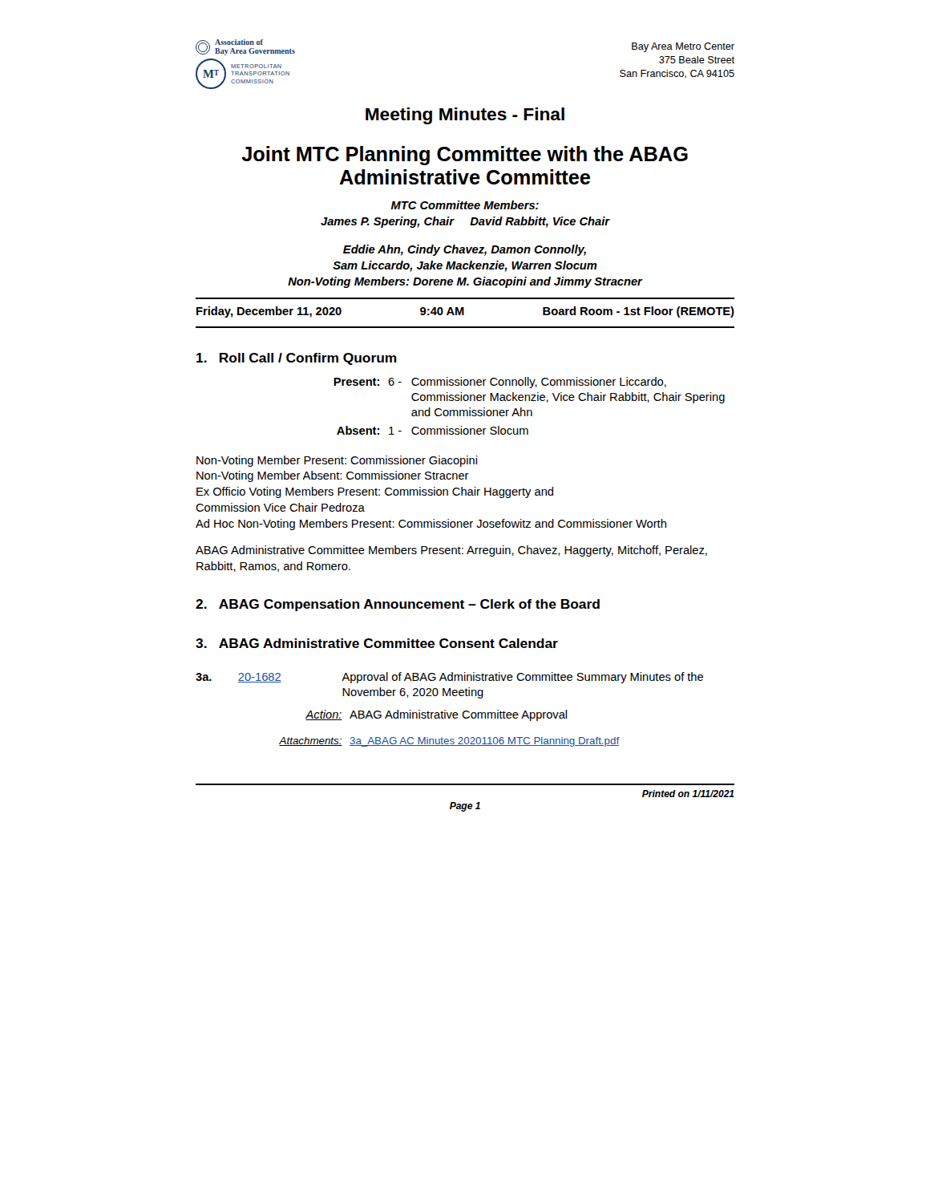Association of
Bay Area Governments
MT
METROPOLITAN
TRANSPORTATION
COMMISSION
Bay Area Metro Center
375 Beale Street
San Francisco, CA 94105
Meeting Minutes - Final
Joint MTC Planning Committee with the ABAG Administrative Committee
MTC Committee Members:
James P. Spering, Chair David Rabbitt, Vice Chair
Eddie Ahn, Cindy Chavez, Damon Connolly,
Sam Liccardo, Jake Mackenzie, Warren Slocum
Non-Voting Members: Dorene M. Giacopini and Jimmy Stracner
Friday, December 11, 2020
9:40 AM
Board Room - 1st Floor (REMOTE)
1. Roll Call / Confirm Quorum
Present:
6 -
Commissioner Connolly, Commissioner Liccardo, Commissioner Mackenzie, Vice Chair Rabbitt, Chair Spering and Commissioner Ahn
Absent:
1 -
Commissioner Slocum
Non-Voting Member Present: Commissioner Giacopini
Non-Voting Member Absent: Commissioner Stracner
Ex Officio Voting Members Present: Commission Chair Haggerty and
Commission Vice Chair Pedroza
Ad Hoc Non-Voting Members Present: Commissioner Josefowitz and Commissioner Worth
ABAG Administrative Committee Members Present: Arreguin, Chavez, Haggerty, Mitchoff, Peralez, Rabbitt, Ramos, and Romero.
2. ABAG Compensation Announcement – Clerk of the Board
3. ABAG Administrative Committee Consent Calendar
3a.
20-1682
Approval of ABAG Administrative Committee Summary Minutes of the November 6, 2020 Meeting
Action:
ABAG Administrative Committee Approval
Attachments:
3a_ABAG AC Minutes 20201106 MTC Planning Draft.pdf
Printed on 1/11/2021
Page 1